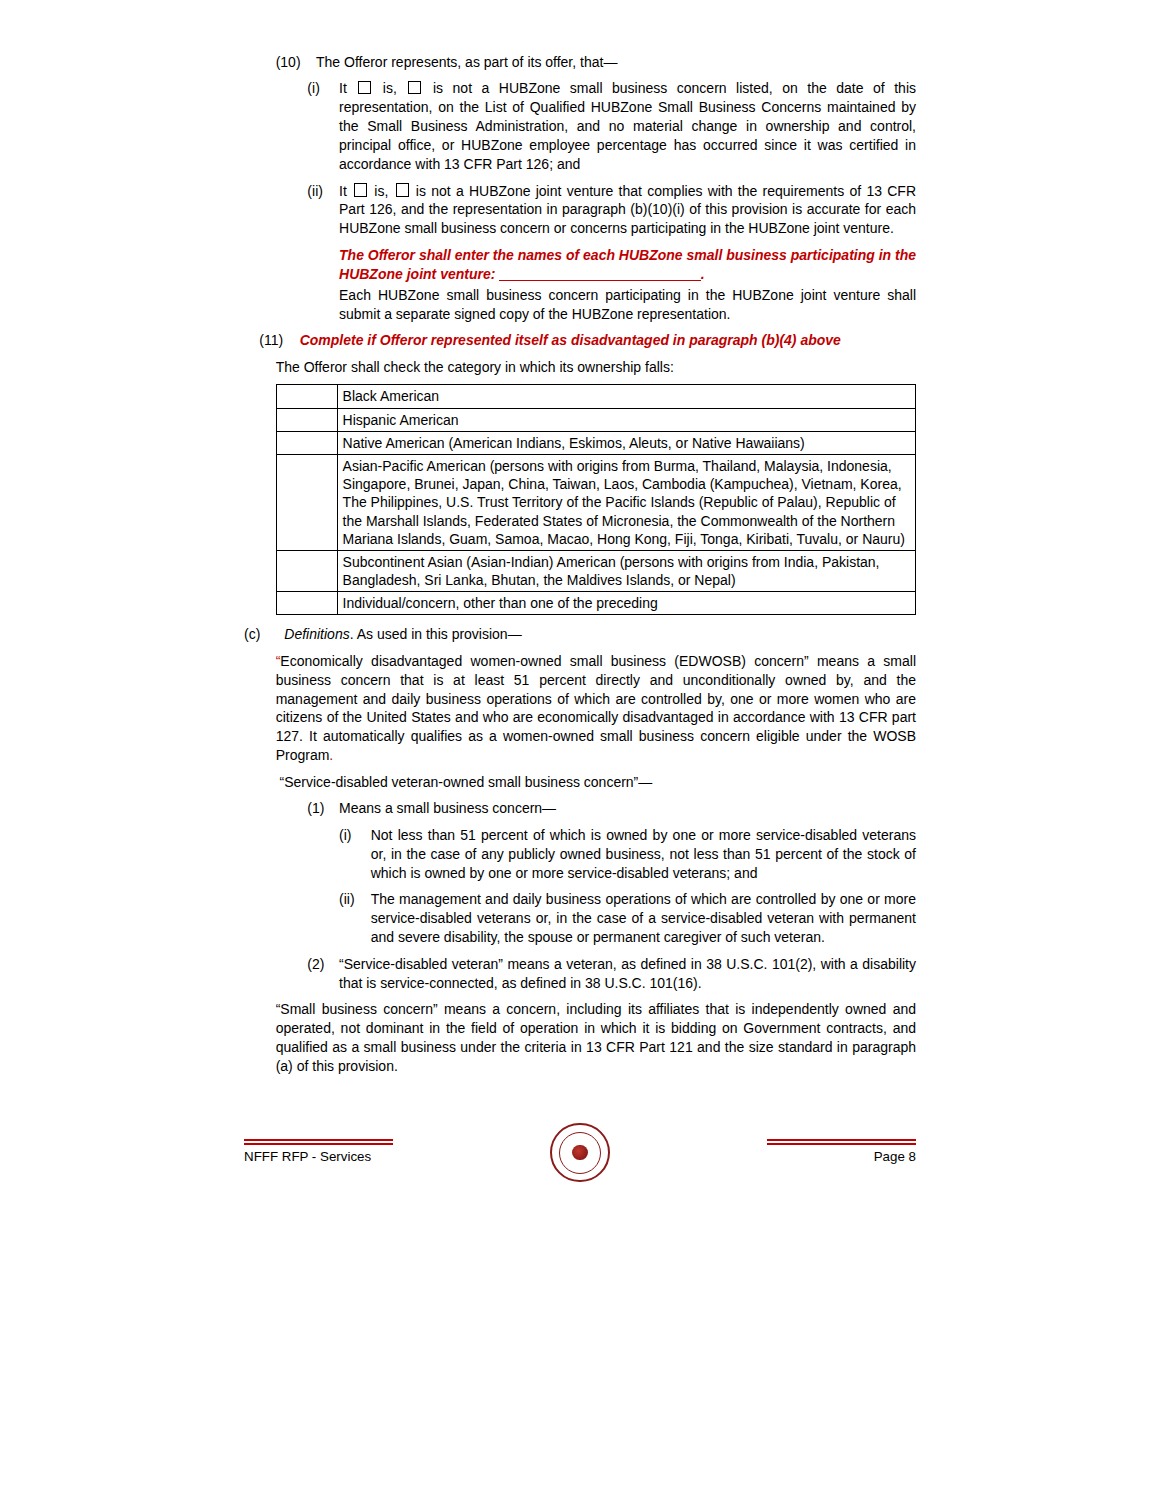(10)
The Offeror represents, as part of its offer, that—
(i)
It is, is not a HUBZone small business concern listed, on the date of this representation, on the List of Qualified HUBZone Small Business Concerns maintained by the Small Business Administration, and no material change in ownership and control, principal office, or HUBZone employee percentage has occurred since it was certified in accordance with 13 CFR Part 126; and
(ii)
It is, is not a HUBZone joint venture that complies with the requirements of 13 CFR Part 126, and the representation in paragraph (b)(10)(i) of this provision is accurate for each HUBZone small business concern or concerns participating in the HUBZone joint venture.
The Offeror shall enter the names of each HUBZone small business participating in the HUBZone joint venture: .
Each HUBZone small business concern participating in the HUBZone joint venture shall submit a separate signed copy of the HUBZone representation.
(11)
Complete if Offeror represented itself as disadvantaged in paragraph (b)(4) above
The Offeror shall check the category in which its ownership falls:
| | Black American |
| | Hispanic American |
| | Native American (American Indians, Eskimos, Aleuts, or Native Hawaiians) |
| | Asian-Pacific American (persons with origins from Burma, Thailand, Malaysia, Indonesia, Singapore, Brunei, Japan, China, Taiwan, Laos, Cambodia (Kampuchea), Vietnam, Korea, The Philippines, U.S. Trust Territory of the Pacific Islands (Republic of Palau), Republic of the Marshall Islands, Federated States of Micronesia, the Commonwealth of the Northern Mariana Islands, Guam, Samoa, Macao, Hong Kong, Fiji, Tonga, Kiribati, Tuvalu, or Nauru) |
| | Subcontinent Asian (Asian-Indian) American (persons with origins from India, Pakistan, Bangladesh, Sri Lanka, Bhutan, the Maldives Islands, or Nepal) |
| | Individual/concern, other than one of the preceding |
(c)
Definitions. As used in this provision—
“Economically disadvantaged women-owned small business (EDWOSB) concern” means a small business concern that is at least 51 percent directly and unconditionally owned by, and the management and daily business operations of which are controlled by, one or more women who are citizens of the United States and who are economically disadvantaged in accordance with 13 CFR part 127. It automatically qualifies as a women-owned small business concern eligible under the WOSB Program.
“Service-disabled veteran-owned small business concern”—
(1)
Means a small business concern—
(i)
Not less than 51 percent of which is owned by one or more service-disabled veterans or, in the case of any publicly owned business, not less than 51 percent of the stock of which is owned by one or more service-disabled veterans; and
(ii)
The management and daily business operations of which are controlled by one or more service-disabled veterans or, in the case of a service-disabled veteran with permanent and severe disability, the spouse or permanent caregiver of such veteran.
(2)
“Service-disabled veteran” means a veteran, as defined in 38 U.S.C. 101(2), with a disability that is service-connected, as defined in 38 U.S.C. 101(16).
“Small business concern” means a concern, including its affiliates that is independently owned and operated, not dominant in the field of operation in which it is bidding on Government contracts, and qualified as a small business under the criteria in 13 CFR Part 121 and the size standard in paragraph (a) of this provision.
NFFF RFP - Services
Page 8